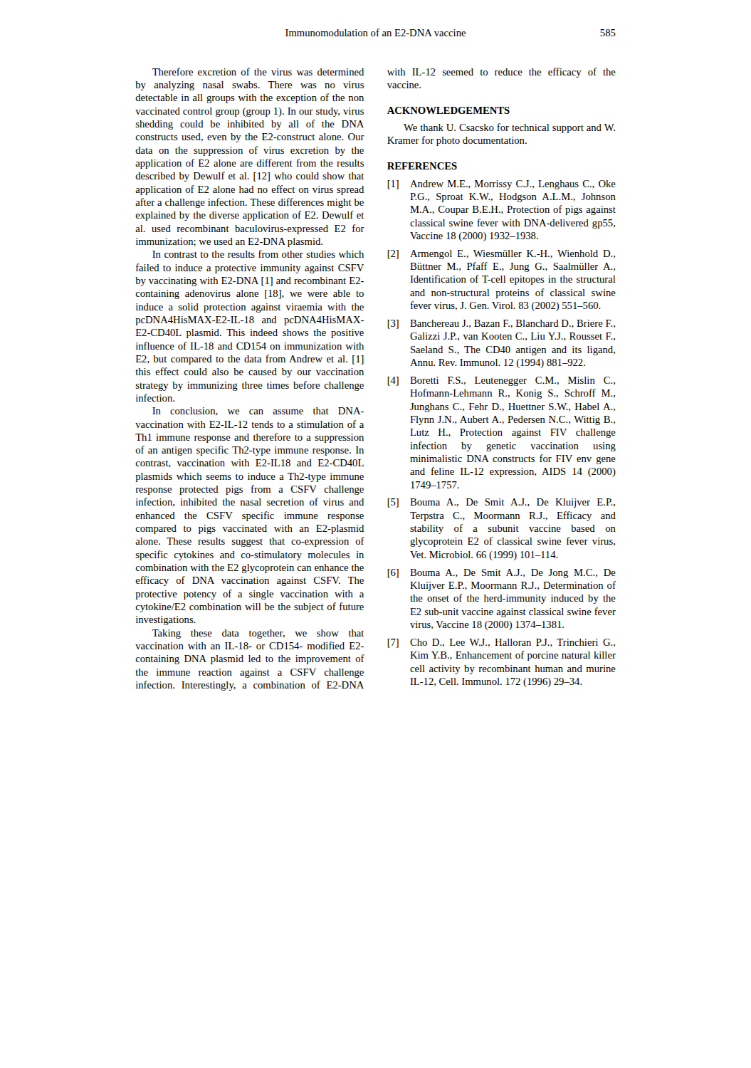Immunomodulation of an E2-DNA vaccine 585
Therefore excretion of the virus was determined by analyzing nasal swabs. There was no virus detectable in all groups with the exception of the non vaccinated control group (group 1). In our study, virus shedding could be inhibited by all of the DNA constructs used, even by the E2-construct alone. Our data on the suppression of virus excretion by the application of E2 alone are different from the results described by Dewulf et al. [12] who could show that application of E2 alone had no effect on virus spread after a challenge infection. These differences might be explained by the diverse application of E2. Dewulf et al. used recombinant baculovirus-expressed E2 for immunization; we used an E2-DNA plasmid.
In contrast to the results from other studies which failed to induce a protective immunity against CSFV by vaccinating with E2-DNA [1] and recombinant E2-containing adenovirus alone [18], we were able to induce a solid protection against viraemia with the pcDNA4HisMAX-E2-IL-18 and pcDNA4HisMAX-E2-CD40L plasmid. This indeed shows the positive influence of IL-18 and CD154 on immunization with E2, but compared to the data from Andrew et al. [1] this effect could also be caused by our vaccination strategy by immunizing three times before challenge infection.
In conclusion, we can assume that DNA-vaccination with E2-IL-12 tends to a stimulation of a Th1 immune response and therefore to a suppression of an antigen specific Th2-type immune response. In contrast, vaccination with E2-IL18 and E2-CD40L plasmids which seems to induce a Th2-type immune response protected pigs from a CSFV challenge infection, inhibited the nasal secretion of virus and enhanced the CSFV specific immune response compared to pigs vaccinated with an E2-plasmid alone. These results suggest that co-expression of specific cytokines and co-stimulatory molecules in combination with the E2 glycoprotein can enhance the efficacy of DNA vaccination against CSFV. The protective potency of a single vaccination with a cytokine/E2 combination will be the subject of future investigations.
Taking these data together, we show that vaccination with an IL-18- or CD154- modified E2-containing DNA plasmid led to the improvement of the immune reaction against a CSFV challenge infection. Interestingly, a combination of E2-DNA with IL-12 seemed to reduce the efficacy of the vaccine.
Acknowledgements
We thank U. Csacsko for technical support and W. Kramer for photo documentation.
References
Andrew M.E., Morrissy C.J., Lenghaus C., Oke P.G., Sproat K.W., Hodgson A.L.M., Johnson M.A., Coupar B.E.H., Protection of pigs against classical swine fever with DNA-delivered gp55, Vaccine 18 (2000) 1932–1938.
Armengol E., Wiesmüller K.-H., Wienhold D., Büttner M., Pfaff E., Jung G., Saalmüller A., Identification of T-cell epitopes in the structural and non-structural proteins of classical swine fever virus, J. Gen. Virol. 83 (2002) 551–560.
Banchereau J., Bazan F., Blanchard D., Briere F., Galizzi J.P., van Kooten C., Liu Y.J., Rousset F., Saeland S., The CD40 antigen and its ligand, Annu. Rev. Immunol. 12 (1994) 881–922.
Boretti F.S., Leutenegger C.M., Mislin C., Hofmann-Lehmann R., Konig S., Schroff M., Junghans C., Fehr D., Huettner S.W., Habel A., Flynn J.N., Aubert A., Pedersen N.C., Wittig B., Lutz H., Protection against FIV challenge infection by genetic vaccination using minimalistic DNA constructs for FIV env gene and feline IL-12 expression, AIDS 14 (2000) 1749–1757.
Bouma A., De Smit A.J., De Kluijver E.P., Terpstra C., Moormann R.J., Efficacy and stability of a subunit vaccine based on glycoprotein E2 of classical swine fever virus, Vet. Microbiol. 66 (1999) 101–114.
Bouma A., De Smit A.J., De Jong M.C., De Kluijver E.P., Moormann R.J., Determination of the onset of the herd-immunity induced by the E2 sub-unit vaccine against classical swine fever virus, Vaccine 18 (2000) 1374–1381.
Cho D., Lee W.J., Halloran P.J., Trinchieri G., Kim Y.B., Enhancement of porcine natural killer cell activity by recombinant human and murine IL-12, Cell. Immunol. 172 (1996) 29–34.